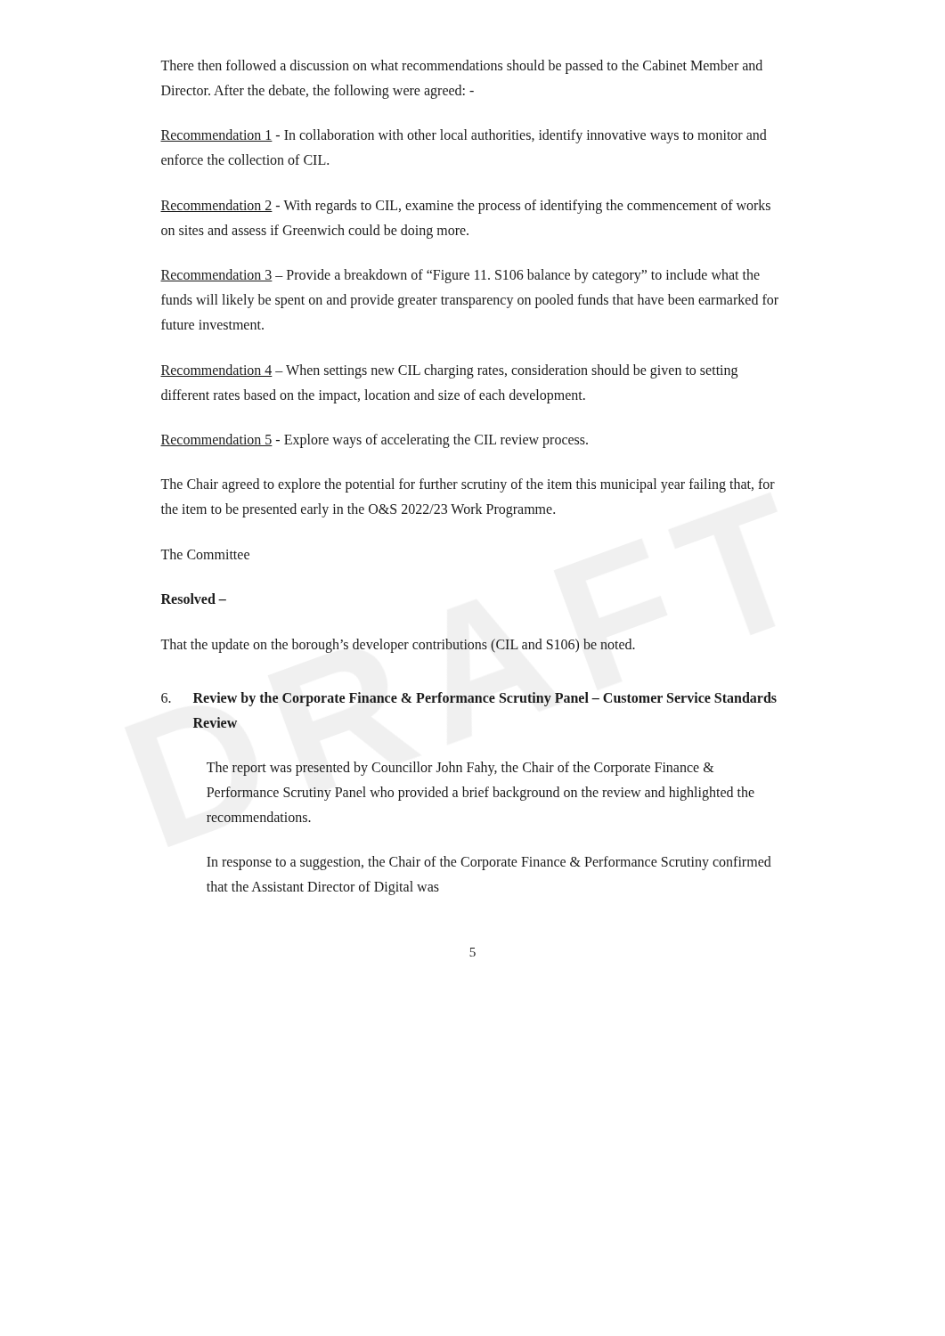DRAFT
There then followed a discussion on what recommendations should be passed to the Cabinet Member and Director. After the debate, the following were agreed: -
Recommendation 1 - In collaboration with other local authorities, identify innovative ways to monitor and enforce the collection of CIL.
Recommendation 2 - With regards to CIL, examine the process of identifying the commencement of works on sites and assess if Greenwich could be doing more.
Recommendation 3 – Provide a breakdown of “Figure 11. S106 balance by category” to include what the funds will likely be spent on and provide greater transparency on pooled funds that have been earmarked for future investment.
Recommendation 4 – When settings new CIL charging rates, consideration should be given to setting different rates based on the impact, location and size of each development.
Recommendation 5 - Explore ways of accelerating the CIL review process.
The Chair agreed to explore the potential for further scrutiny of the item this municipal year failing that, for the item to be presented early in the O&S 2022/23 Work Programme.
The Committee
Resolved –
That the update on the borough’s developer contributions (CIL and S106) be noted.
6.
Review by the Corporate Finance & Performance Scrutiny Panel – Customer Service Standards Review
The report was presented by Councillor John Fahy, the Chair of the Corporate Finance & Performance Scrutiny Panel who provided a brief background on the review and highlighted the recommendations.
In response to a suggestion, the Chair of the Corporate Finance & Performance Scrutiny confirmed that the Assistant Director of Digital was
5